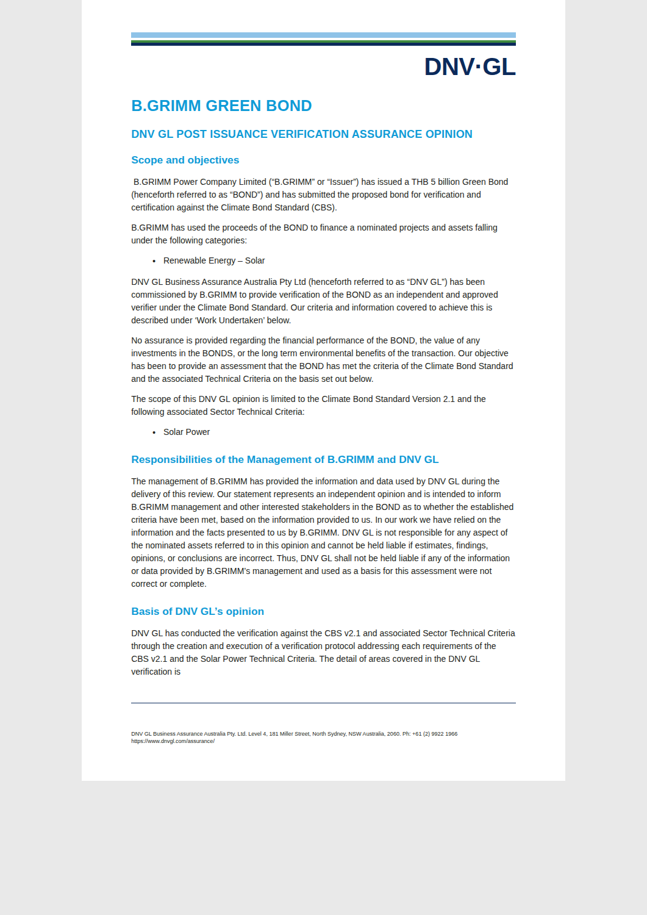DNV·GL
B.GRIMM GREEN BOND
DNV GL POST ISSUANCE VERIFICATION ASSURANCE OPINION
Scope and objectives
B.GRIMM Power Company Limited (“B.GRIMM” or “Issuer”) has issued a THB 5 billion Green Bond (henceforth referred to as “BOND”) and has submitted the proposed bond for verification and certification against the Climate Bond Standard (CBS).
B.GRIMM has used the proceeds of the BOND to finance a nominated projects and assets falling under the following categories:
Renewable Energy – Solar
DNV GL Business Assurance Australia Pty Ltd (henceforth referred to as “DNV GL”) has been commissioned by B.GRIMM to provide verification of the BOND as an independent and approved verifier under the Climate Bond Standard. Our criteria and information covered to achieve this is described under ‘Work Undertaken’ below.
No assurance is provided regarding the financial performance of the BOND, the value of any investments in the BONDS, or the long term environmental benefits of the transaction. Our objective has been to provide an assessment that the BOND has met the criteria of the Climate Bond Standard and the associated Technical Criteria on the basis set out below.
The scope of this DNV GL opinion is limited to the Climate Bond Standard Version 2.1 and the following associated Sector Technical Criteria:
Solar Power
Responsibilities of the Management of B.GRIMM and DNV GL
The management of B.GRIMM has provided the information and data used by DNV GL during the delivery of this review. Our statement represents an independent opinion and is intended to inform B.GRIMM management and other interested stakeholders in the BOND as to whether the established criteria have been met, based on the information provided to us. In our work we have relied on the information and the facts presented to us by B.GRIMM. DNV GL is not responsible for any aspect of the nominated assets referred to in this opinion and cannot be held liable if estimates, findings, opinions, or conclusions are incorrect. Thus, DNV GL shall not be held liable if any of the information or data provided by B.GRIMM’s management and used as a basis for this assessment were not correct or complete.
Basis of DNV GL’s opinion
DNV GL has conducted the verification against the CBS v2.1 and associated Sector Technical Criteria through the creation and execution of a verification protocol addressing each requirements of the CBS v2.1 and the Solar Power Technical Criteria. The detail of areas covered in the DNV GL verification is
DNV GL Business Assurance Australia Pty. Ltd. Level 4, 181 Miller Street, North Sydney, NSW Australia, 2060. Ph: +61 (2) 9922 1966 https://www.dnvgl.com/assurance/